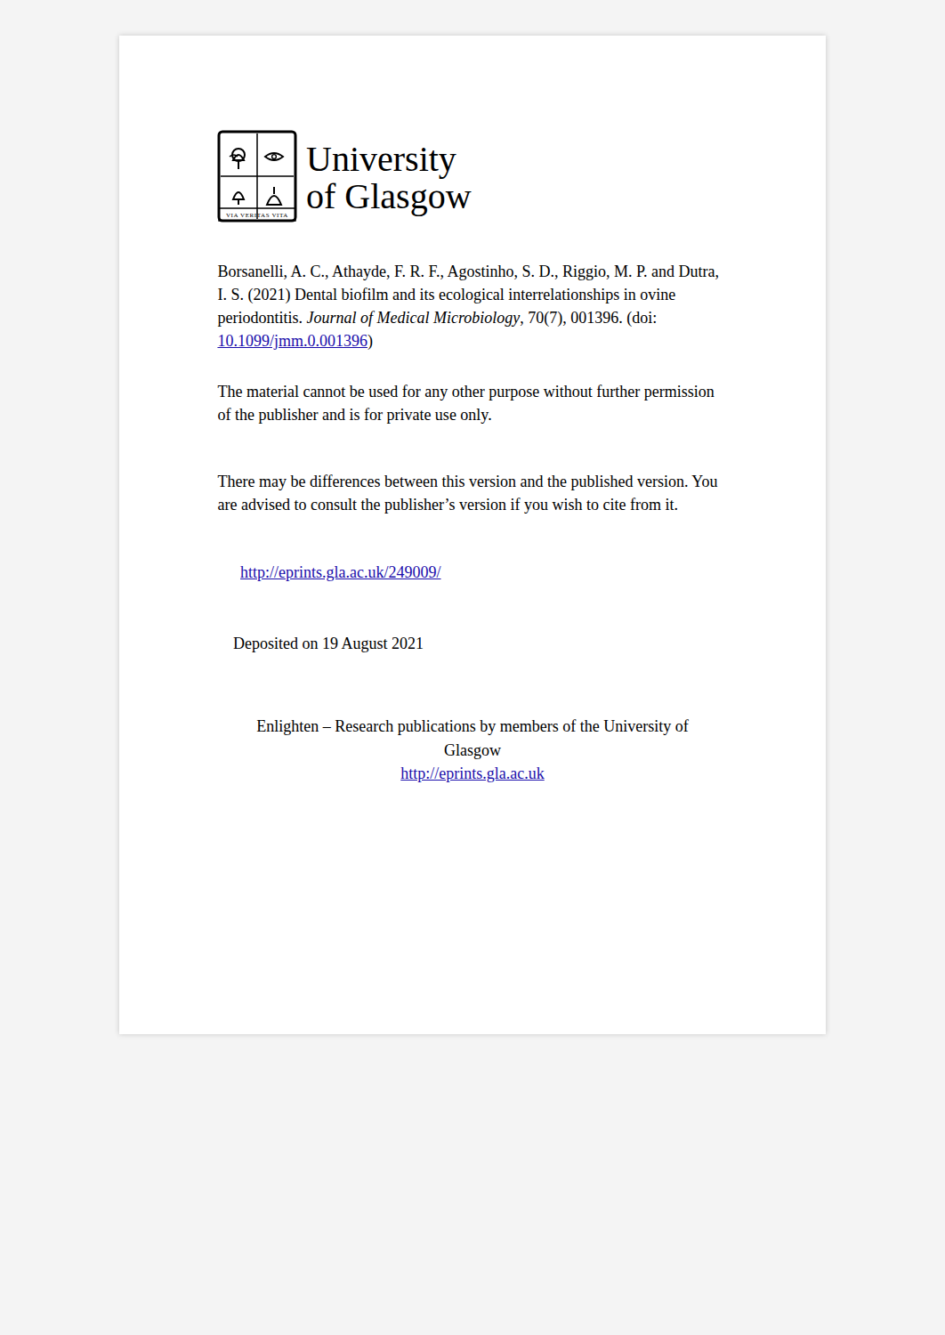University of Glasgow VIA VERITAS VITA University of Glasgow
Borsanelli, A. C., Athayde, F. R. F., Agostinho, S. D., Riggio, M. P. and Dutra, I. S. (2021) Dental biofilm and its ecological interrelationships in ovine periodontitis. Journal of Medical Microbiology, 70(7), 001396. (doi: 10.1099/jmm.0.001396)
The material cannot be used for any other purpose without further permission of the publisher and is for private use only.
There may be differences between this version and the published version. You are advised to consult the publisher’s version if you wish to cite from it.
http://eprints.gla.ac.uk/249009/
Deposited on 19 August 2021
Enlighten – Research publications by members of the University of
Glasgow
http://eprints.gla.ac.uk